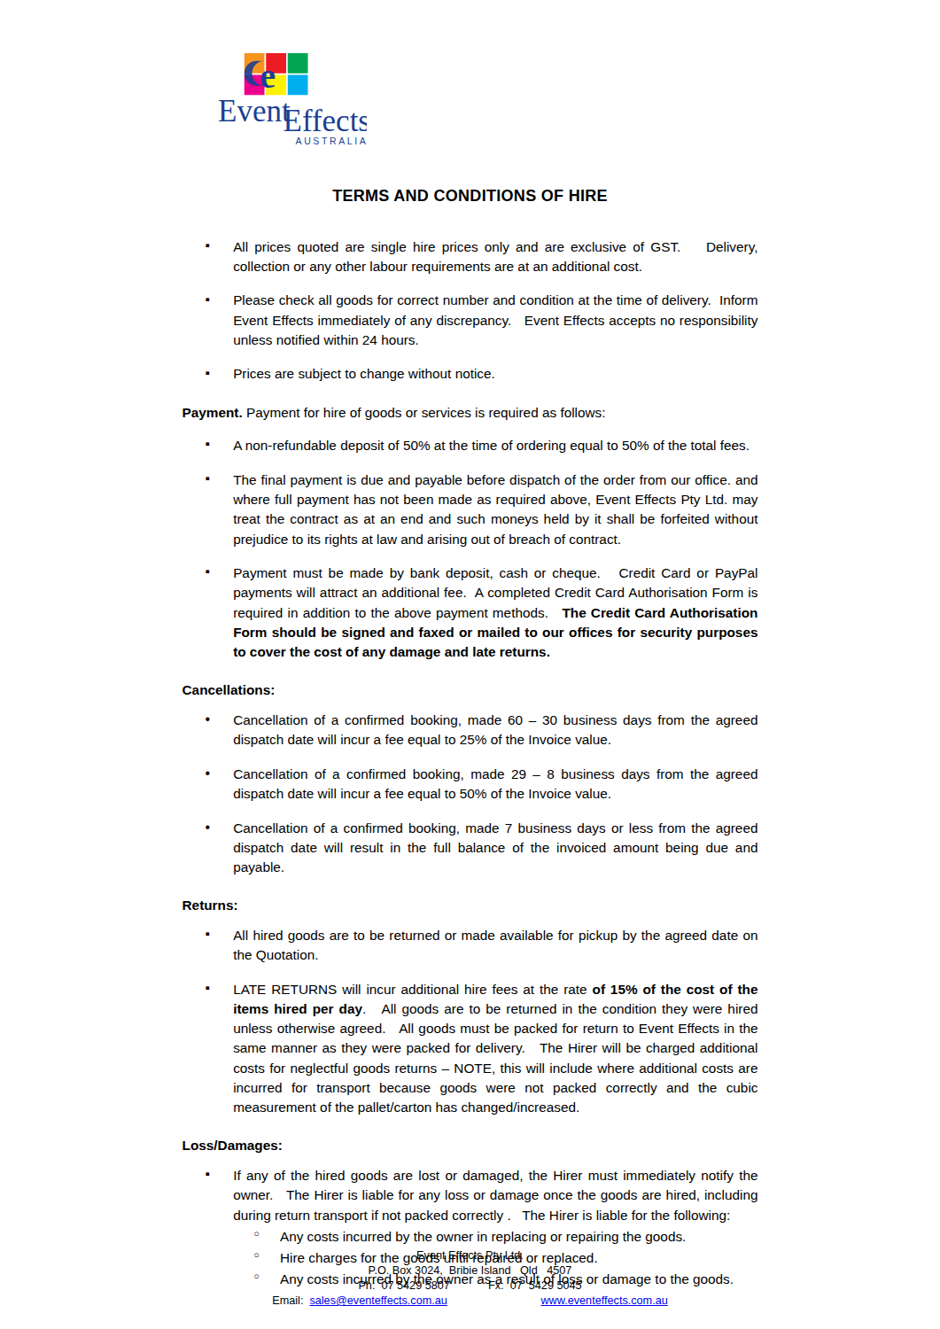e Event Effects AUSTRALIA
TERMS AND CONDITIONS OF HIRE
All prices quoted are single hire prices only and are exclusive of GST. Delivery, collection or any other labour requirements are at an additional cost.
Please check all goods for correct number and condition at the time of delivery. Inform Event Effects immediately of any discrepancy. Event Effects accepts no responsibility unless notified within 24 hours.
Prices are subject to change without notice.
Payment. Payment for hire of goods or services is required as follows:
A non-refundable deposit of 50% at the time of ordering equal to 50% of the total fees.
The final payment is due and payable before dispatch of the order from our office. and where full payment has not been made as required above, Event Effects Pty Ltd. may treat the contract as at an end and such moneys held by it shall be forfeited without prejudice to its rights at law and arising out of breach of contract.
Payment must be made by bank deposit, cash or cheque. Credit Card or PayPal payments will attract an additional fee. A completed Credit Card Authorisation Form is required in addition to the above payment methods. The Credit Card Authorisation Form should be signed and faxed or mailed to our offices for security purposes to cover the cost of any damage and late returns.
Cancellations:
Cancellation of a confirmed booking, made 60 – 30 business days from the agreed dispatch date will incur a fee equal to 25% of the Invoice value.
Cancellation of a confirmed booking, made 29 – 8 business days from the agreed dispatch date will incur a fee equal to 50% of the Invoice value.
Cancellation of a confirmed booking, made 7 business days or less from the agreed dispatch date will result in the full balance of the invoiced amount being due and payable.
Returns:
All hired goods are to be returned or made available for pickup by the agreed date on the Quotation.
LATE RETURNS will incur additional hire fees at the rate of 15% of the cost of the items hired per day. All goods are to be returned in the condition they were hired unless otherwise agreed. All goods must be packed for return to Event Effects in the same manner as they were packed for delivery. The Hirer will be charged additional costs for neglectful goods returns – NOTE, this will include where additional costs are incurred for transport because goods were not packed correctly and the cubic measurement of the pallet/carton has changed/increased.
Loss/Damages:
If any of the hired goods are lost or damaged, the Hirer must immediately notify the owner. The Hirer is liable for any loss or damage once the goods are hired, including during return transport if not packed correctly . The Hirer is liable for the following:
Any costs incurred by the owner in replacing or repairing the goods.
Hire charges for the goods until repaired or replaced.
Any costs incurred by the owner as a result of loss or damage to the goods.
Event Effects Pty Ltd. P.O. Box 3024, Bribie Island Qld 4507 Ph: 07 5429 5807 Fx: 07 5429 5045 Email: sales@eventeffects.com.au www.eventeffects.com.au